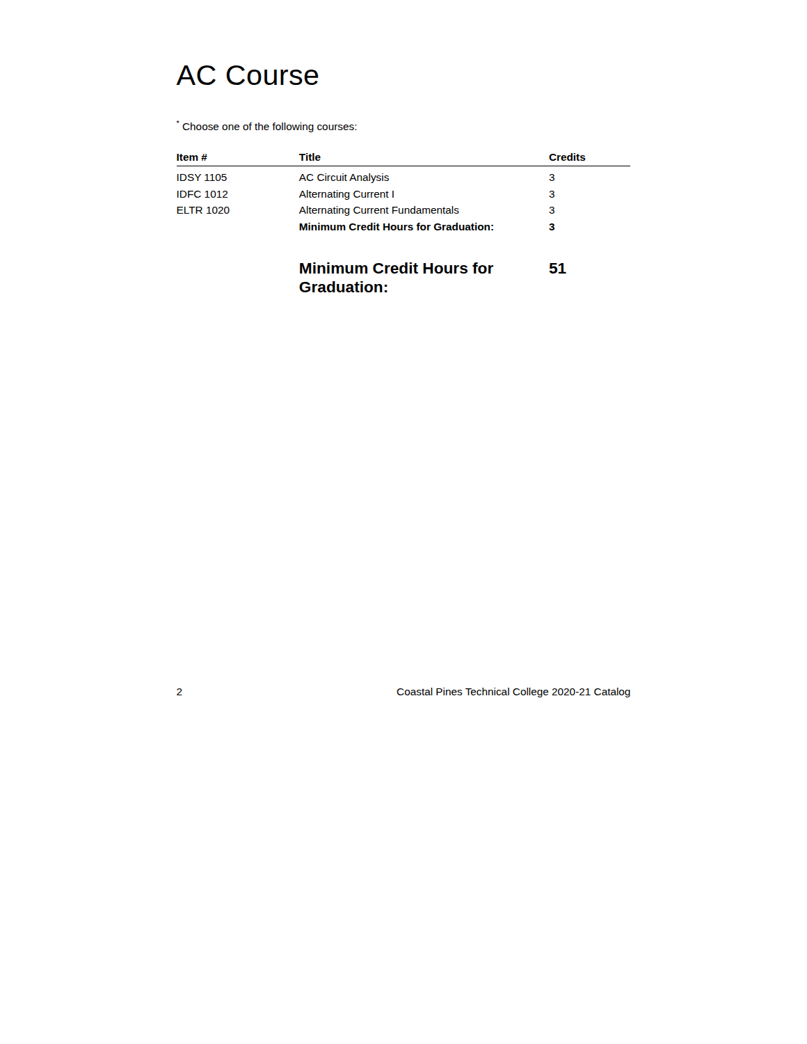AC Course
* Choose one of the following courses:
| Item # | Title | Credits |
| --- | --- | --- |
| IDSY 1105 | AC Circuit Analysis | 3 |
| IDFC 1012 | Alternating Current I | 3 |
| ELTR 1020 | Alternating Current Fundamentals | 3 |
| | Minimum Credit Hours for Graduation: | 3 |
| | Minimum Credit Hours for Graduation: | 51 |
2 Coastal Pines Technical College 2020-21 Catalog